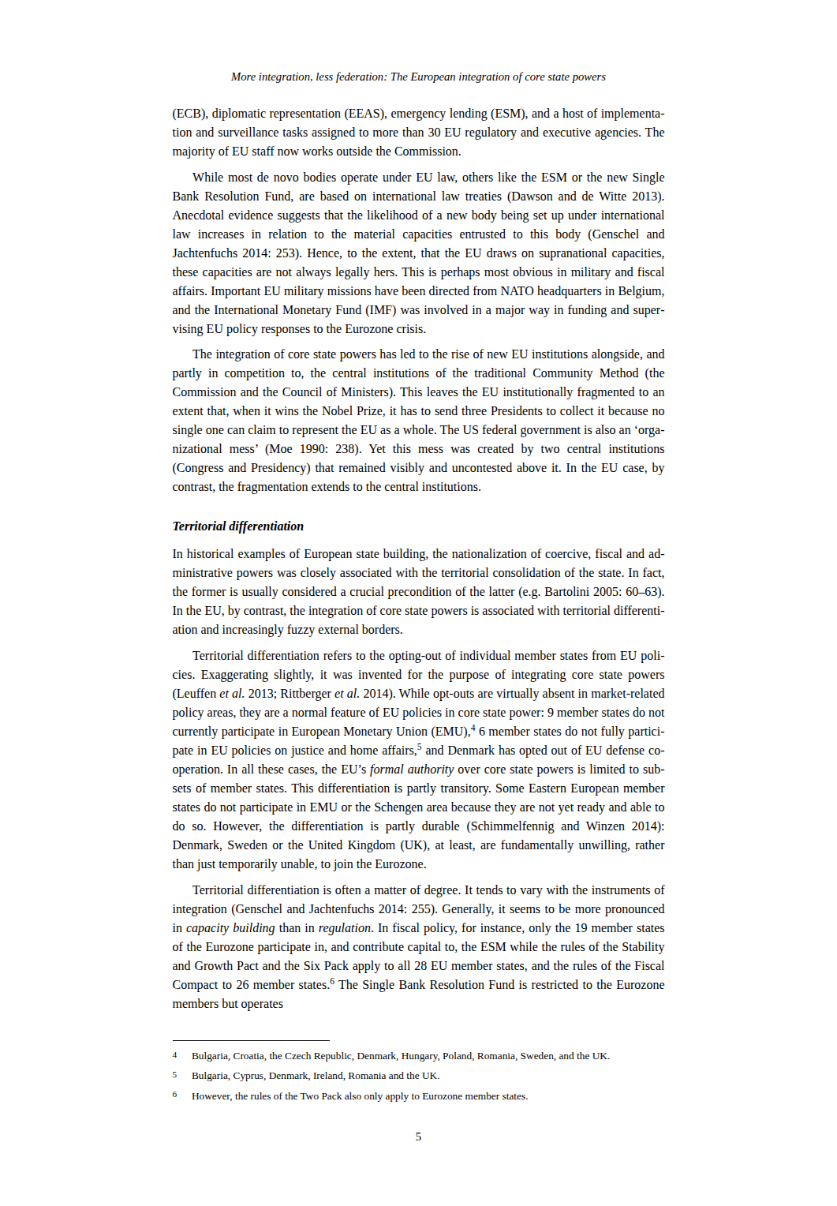More integration, less federation: The European integration of core state powers
(ECB), diplomatic representation (EEAS), emergency lending (ESM), and a host of implementation and surveillance tasks assigned to more than 30 EU regulatory and executive agencies. The majority of EU staff now works outside the Commission.
While most de novo bodies operate under EU law, others like the ESM or the new Single Bank Resolution Fund, are based on international law treaties (Dawson and de Witte 2013). Anecdotal evidence suggests that the likelihood of a new body being set up under international law increases in relation to the material capacities entrusted to this body (Genschel and Jachtenfuchs 2014: 253). Hence, to the extent, that the EU draws on supranational capacities, these capacities are not always legally hers. This is perhaps most obvious in military and fiscal affairs. Important EU military missions have been directed from NATO headquarters in Belgium, and the International Monetary Fund (IMF) was involved in a major way in funding and supervising EU policy responses to the Eurozone crisis.
The integration of core state powers has led to the rise of new EU institutions alongside, and partly in competition to, the central institutions of the traditional Community Method (the Commission and the Council of Ministers). This leaves the EU institutionally fragmented to an extent that, when it wins the Nobel Prize, it has to send three Presidents to collect it because no single one can claim to represent the EU as a whole. The US federal government is also an ‘organizational mess’ (Moe 1990: 238). Yet this mess was created by two central institutions (Congress and Presidency) that remained visibly and uncontested above it. In the EU case, by contrast, the fragmentation extends to the central institutions.
Territorial differentiation
In historical examples of European state building, the nationalization of coercive, fiscal and administrative powers was closely associated with the territorial consolidation of the state. In fact, the former is usually considered a crucial precondition of the latter (e.g. Bartolini 2005: 60–63). In the EU, by contrast, the integration of core state powers is associated with territorial differentiation and increasingly fuzzy external borders.
Territorial differentiation refers to the opting-out of individual member states from EU policies. Exaggerating slightly, it was invented for the purpose of integrating core state powers (Leuffen et al. 2013; Rittberger et al. 2014). While opt-outs are virtually absent in market-related policy areas, they are a normal feature of EU policies in core state power: 9 member states do not currently participate in European Monetary Union (EMU),4 6 member states do not fully participate in EU policies on justice and home affairs,5 and Denmark has opted out of EU defense cooperation. In all these cases, the EU’s formal authority over core state powers is limited to subsets of member states. This differentiation is partly transitory. Some Eastern European member states do not participate in EMU or the Schengen area because they are not yet ready and able to do so. However, the differentiation is partly durable (Schimmelfennig and Winzen 2014): Denmark, Sweden or the United Kingdom (UK), at least, are fundamentally unwilling, rather than just temporarily unable, to join the Eurozone.
Territorial differentiation is often a matter of degree. It tends to vary with the instruments of integration (Genschel and Jachtenfuchs 2014: 255). Generally, it seems to be more pronounced in capacity building than in regulation. In fiscal policy, for instance, only the 19 member states of the Eurozone participate in, and contribute capital to, the ESM while the rules of the Stability and Growth Pact and the Six Pack apply to all 28 EU member states, and the rules of the Fiscal Compact to 26 member states.6 The Single Bank Resolution Fund is restricted to the Eurozone members but operates
4
Bulgaria, Croatia, the Czech Republic, Denmark, Hungary, Poland, Romania, Sweden, and the UK.
5
Bulgaria, Cyprus, Denmark, Ireland, Romania and the UK.
6
However, the rules of the Two Pack also only apply to Eurozone member states.
5